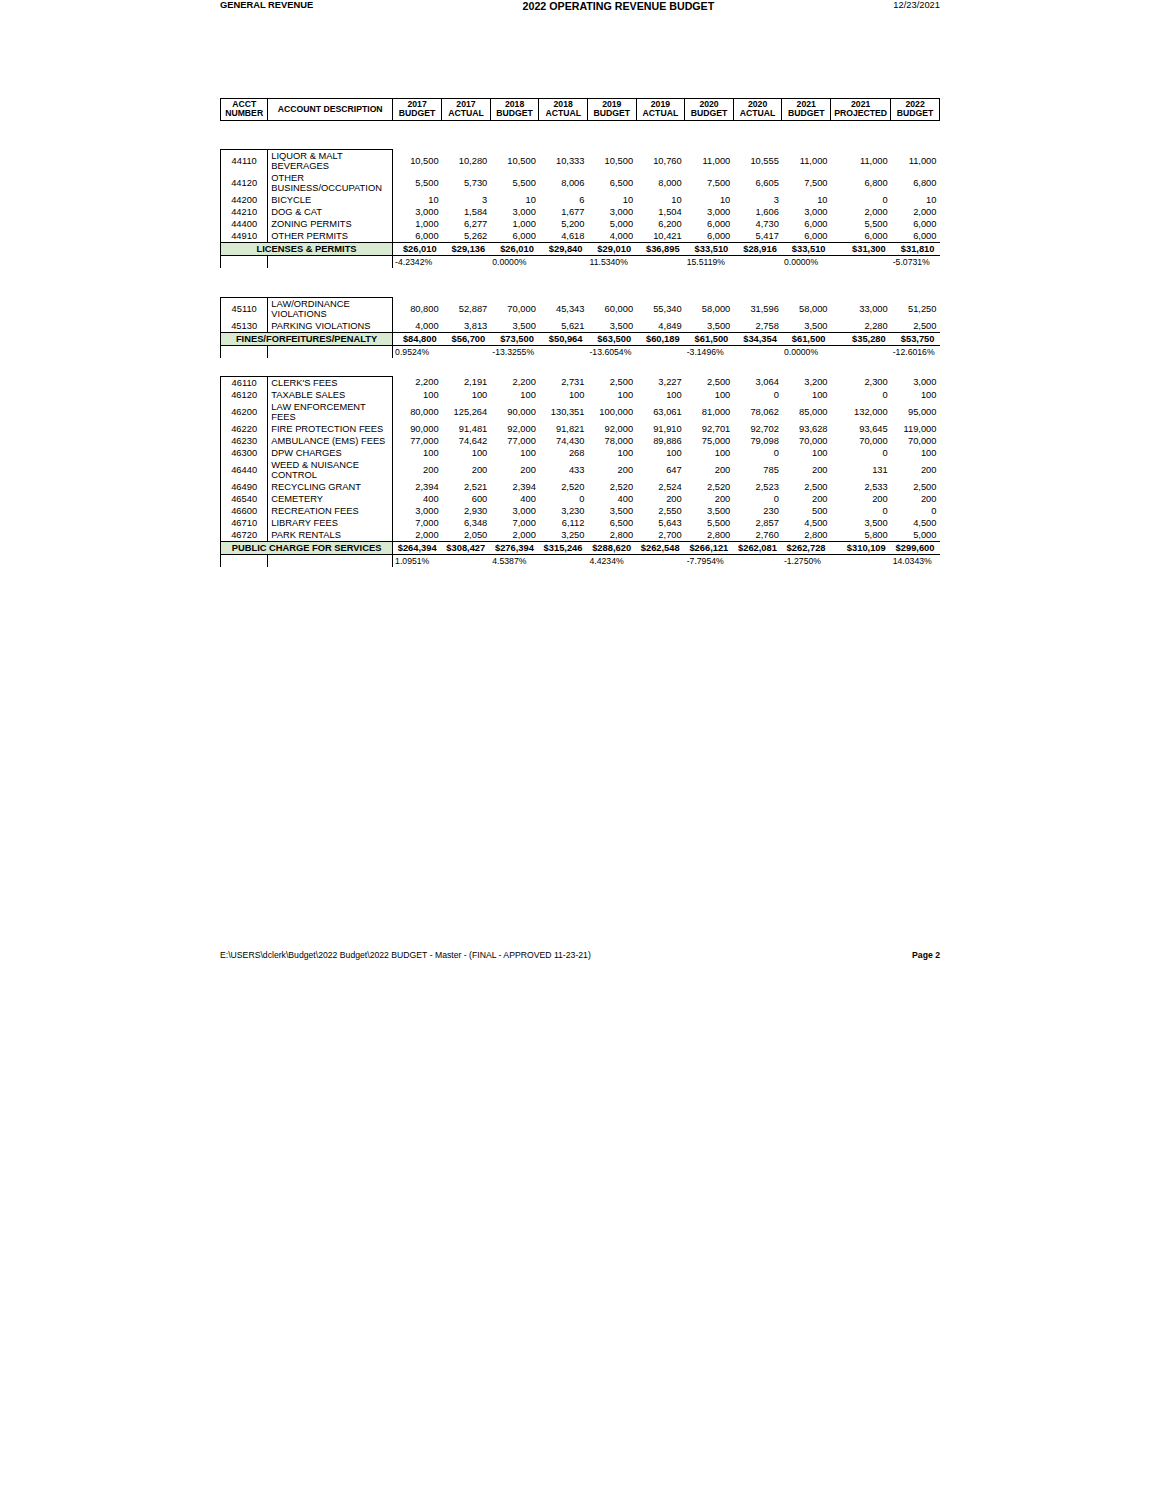GENERAL REVENUE
2022 OPERATING REVENUE BUDGET
12/23/2021
| ACCT NUMBER | ACCOUNT DESCRIPTION | 2017 BUDGET | 2017 ACTUAL | 2018 BUDGET | 2018 ACTUAL | 2019 BUDGET | 2019 ACTUAL | 2020 BUDGET | 2020 ACTUAL | 2021 BUDGET | 2021 PROJECTED | 2022 BUDGET |
| --- | --- | --- | --- | --- | --- | --- | --- | --- | --- | --- | --- | --- |
| 44110 | LIQUOR & MALT BEVERAGES | 10,500 | 10,280 | 10,500 | 10,333 | 10,500 | 10,760 | 11,000 | 10,555 | 11,000 | 11,000 | 11,000 |
| 44120 | OTHER BUSINESS/OCCUPATION | 5,500 | 5,730 | 5,500 | 8,006 | 6,500 | 8,000 | 7,500 | 6,605 | 7,500 | 6,800 | 6,800 |
| 44200 | BICYCLE | 10 | 3 | 10 | 6 | 10 | 10 | 10 | 3 | 10 | 0 | 10 |
| 44210 | DOG & CAT | 3,000 | 1,584 | 3,000 | 1,677 | 3,000 | 1,504 | 3,000 | 1,606 | 3,000 | 2,000 | 2,000 |
| 44400 | ZONING PERMITS | 1,000 | 6,277 | 1,000 | 5,200 | 5,000 | 6,200 | 6,000 | 4,730 | 6,000 | 5,500 | 6,000 |
| 44910 | OTHER PERMITS | 6,000 | 5,262 | 6,000 | 4,618 | 4,000 | 10,421 | 6,000 | 5,417 | 6,000 | 6,000 | 6,000 |
| LICENSES & PERMITS | $26,010 | $29,136 | $26,010 | $29,840 | $29,010 | $36,895 | $33,510 | $28,916 | $33,510 | $31,300 | $31,810 |
| | | -4.2342% | | 0.0000% | | 11.5340% | | 15.5119% | | 0.0000% | | -5.0731% |
| 45110 | LAW/ORDINANCE VIOLATIONS | 80,800 | 52,887 | 70,000 | 45,343 | 60,000 | 55,340 | 58,000 | 31,596 | 58,000 | 33,000 | 51,250 |
| 45130 | PARKING VIOLATIONS | 4,000 | 3,813 | 3,500 | 5,621 | 3,500 | 4,849 | 3,500 | 2,758 | 3,500 | 2,280 | 2,500 |
| FINES/FORFEITURES/PENALTY | $84,800 | $56,700 | $73,500 | $50,964 | $63,500 | $60,189 | $61,500 | $34,354 | $61,500 | $35,280 | $53,750 |
| | | 0.9524% | | -13.3255% | | -13.6054% | | -3.1496% | | 0.0000% | | -12.6016% |
| 46110 | CLERK'S FEES | 2,200 | 2,191 | 2,200 | 2,731 | 2,500 | 3,227 | 2,500 | 3,064 | 3,200 | 2,300 | 3,000 |
| 46120 | TAXABLE SALES | 100 | 100 | 100 | 100 | 100 | 100 | 100 | 0 | 100 | 0 | 100 |
| 46200 | LAW ENFORCEMENT FEES | 80,000 | 125,264 | 90,000 | 130,351 | 100,000 | 63,061 | 81,000 | 78,062 | 85,000 | 132,000 | 95,000 |
| 46220 | FIRE PROTECTION FEES | 90,000 | 91,481 | 92,000 | 91,821 | 92,000 | 91,910 | 92,701 | 92,702 | 93,628 | 93,645 | 119,000 |
| 46230 | AMBULANCE (EMS) FEES | 77,000 | 74,642 | 77,000 | 74,430 | 78,000 | 89,886 | 75,000 | 79,098 | 70,000 | 70,000 | 70,000 |
| 46300 | DPW CHARGES | 100 | 100 | 100 | 268 | 100 | 100 | 100 | 0 | 100 | 0 | 100 |
| 46440 | WEED & NUISANCE CONTROL | 200 | 200 | 200 | 433 | 200 | 647 | 200 | 785 | 200 | 131 | 200 |
| 46490 | RECYCLING GRANT | 2,394 | 2,521 | 2,394 | 2,520 | 2,520 | 2,524 | 2,520 | 2,523 | 2,500 | 2,533 | 2,500 |
| 46540 | CEMETERY | 400 | 600 | 400 | 0 | 400 | 200 | 200 | 0 | 200 | 200 | 200 |
| 46600 | RECREATION FEES | 3,000 | 2,930 | 3,000 | 3,230 | 3,500 | 2,550 | 3,500 | 230 | 500 | 0 | 0 |
| 46710 | LIBRARY FEES | 7,000 | 6,348 | 7,000 | 6,112 | 6,500 | 5,643 | 5,500 | 2,857 | 4,500 | 3,500 | 4,500 |
| 46720 | PARK RENTALS | 2,000 | 2,050 | 2,000 | 3,250 | 2,800 | 2,700 | 2,800 | 2,760 | 2,800 | 5,800 | 5,000 |
| PUBLIC CHARGE FOR SERVICES | $264,394 | $308,427 | $276,394 | $315,246 | $288,620 | $262,548 | $266,121 | $262,081 | $262,728 | $310,109 | $299,600 |
| | | 1.0951% | | 4.5387% | | 4.4234% | | -7.7954% | | -1.2750% | | 14.0343% |
E:\USERS\dclerk\Budget\2022 Budget\2022 BUDGET - Master - (FINAL - APPROVED 11-23-21)
Page 2